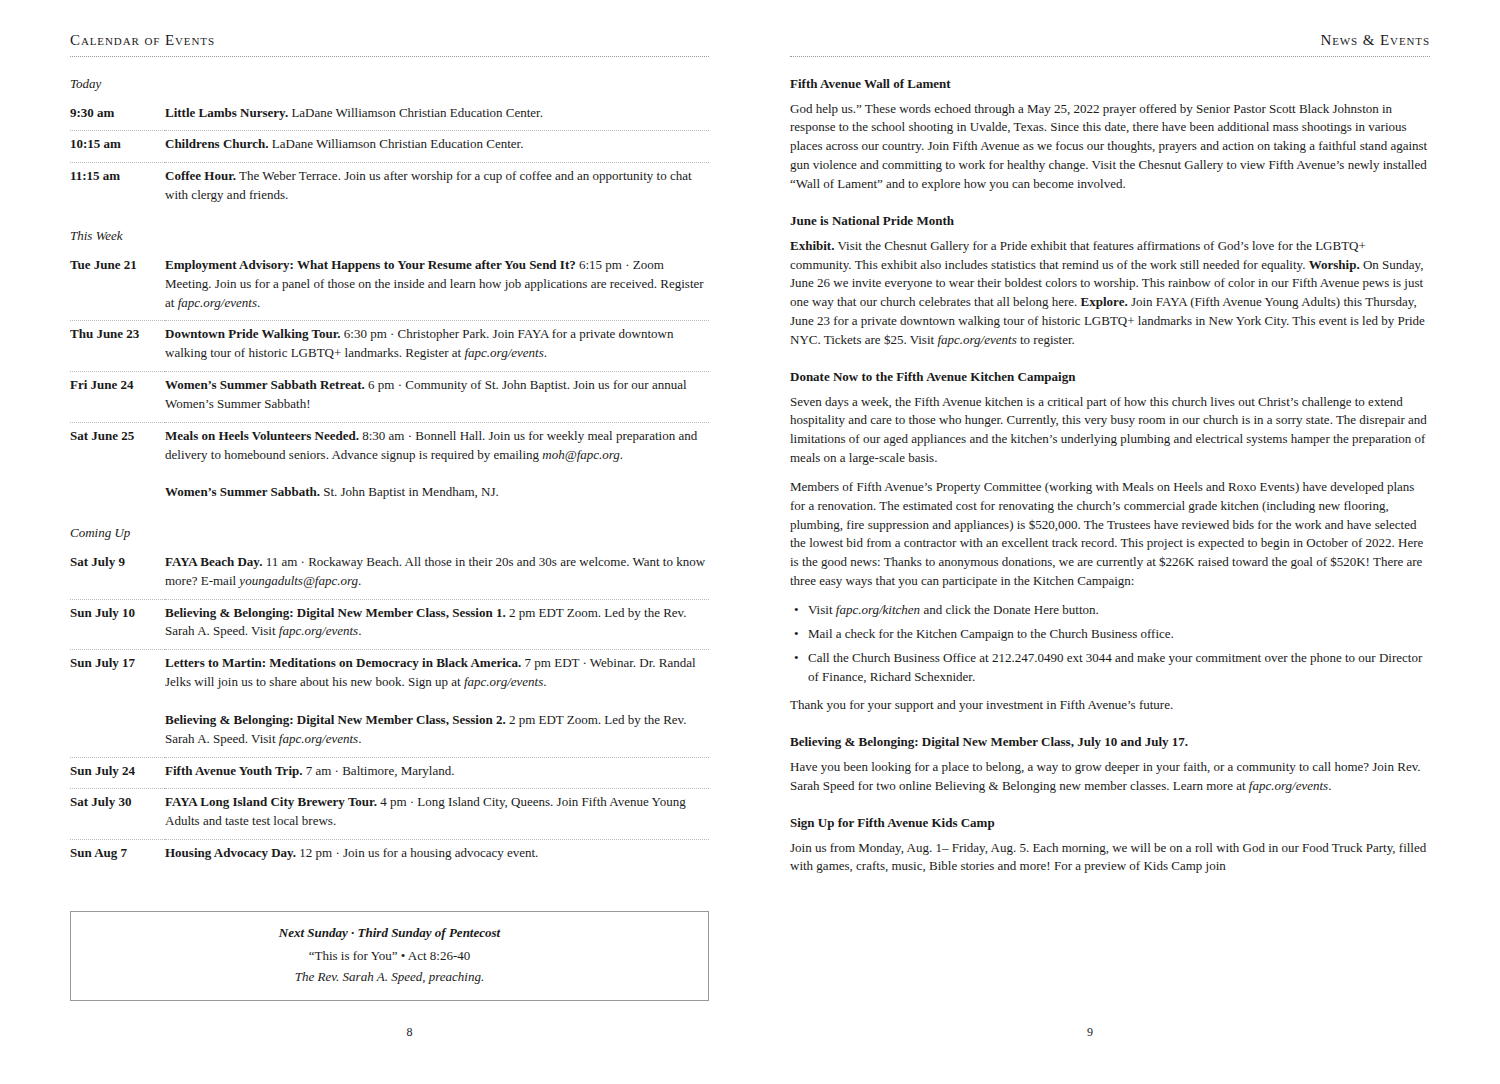Calendar of Events
Today
| 9:30 am | Little Lambs Nursery. LaDane Williamson Christian Education Center. |
| 10:15 am | Childrens Church. LaDane Williamson Christian Education Center. |
| 11:15 am | Coffee Hour. The Weber Terrace. Join us after worship for a cup of coffee and an opportunity to chat with clergy and friends. |
This Week
| Tue June 21 | Employment Advisory: What Happens to Your Resume after You Send It? 6:15 pm · Zoom Meeting. Join us for a panel of those on the inside and learn how job applications are received. Register at fapc.org/events . |
| Thu June 23 | Downtown Pride Walking Tour. 6:30 pm · Christopher Park. Join FAYA for a private downtown walking tour of historic LGBTQ+ landmarks. Register at fapc.org/events . |
| Fri June 24 | Women’s Summer Sabbath Retreat. 6 pm · Community of St. John Baptist. Join us for our annual Women’s Summer Sabbath! |
| Sat June 25 | Meals on Heels Volunteers Needed. 8:30 am · Bonnell Hall. Join us for weekly meal preparation and delivery to homebound seniors. Advance signup is required by emailing moh@fapc.org . Women’s Summer Sabbath. St. John Baptist in Mendham, NJ. |
Coming Up
| Sat July 9 | FAYA Beach Day. 11 am · Rockaway Beach. All those in their 20s and 30s are welcome. Want to know more? E-mail youngadults@fapc.org . |
| Sun July 10 | Believing & Belonging: Digital New Member Class, Session 1. 2 pm EDT Zoom. Led by the Rev. Sarah A. Speed. Visit fapc.org/events . |
| Sun July 17 | Letters to Martin: Meditations on Democracy in Black America. 7 pm EDT · Webinar. Dr. Randal Jelks will join us to share about his new book. Sign up at fapc.org/events . Believing & Belonging: Digital New Member Class, Session 2. 2 pm EDT Zoom. Led by the Rev. Sarah A. Speed. Visit fapc.org/events . |
| Sun July 24 | Fifth Avenue Youth Trip. 7 am · Baltimore, Maryland. |
| Sat July 30 | FAYA Long Island City Brewery Tour. 4 pm · Long Island City, Queens. Join Fifth Avenue Young Adults and taste test local brews. |
| Sun Aug 7 | Housing Advocacy Day. 12 pm · Join us for a housing advocacy event. |
Next Sunday · Third Sunday of Pentecost
“This is for You” • Act 8:26-40
The Rev. Sarah A. Speed, preaching.
8
News & Events
Fifth Avenue Wall of Lament
God help us.” These words echoed through a May 25, 2022 prayer offered by Senior Pastor Scott Black Johnston in response to the school shooting in Uvalde, Texas. Since this date, there have been additional mass shootings in various places across our country. Join Fifth Avenue as we focus our thoughts, prayers and action on taking a faithful stand against gun violence and committing to work for healthy change. Visit the Chesnut Gallery to view Fifth Avenue’s newly installed “Wall of Lament” and to explore how you can become involved.
June is National Pride Month
Exhibit. Visit the Chesnut Gallery for a Pride exhibit that features affirmations of God’s love for the LGBTQ+ community. This exhibit also includes statistics that remind us of the work still needed for equality. Worship. On Sunday, June 26 we invite everyone to wear their boldest colors to worship. This rainbow of color in our Fifth Avenue pews is just one way that our church celebrates that all belong here. Explore. Join FAYA (Fifth Avenue Young Adults) this Thursday, June 23 for a private downtown walking tour of historic LGBTQ+ landmarks in New York City. This event is led by Pride NYC. Tickets are $25. Visit fapc.org/events to register.
Donate Now to the Fifth Avenue Kitchen Campaign
Seven days a week, the Fifth Avenue kitchen is a critical part of how this church lives out Christ’s challenge to extend hospitality and care to those who hunger. Currently, this very busy room in our church is in a sorry state. The disrepair and limitations of our aged appliances and the kitchen’s underlying plumbing and electrical systems hamper the preparation of meals on a large-scale basis.
Members of Fifth Avenue’s Property Committee (working with Meals on Heels and Roxo Events) have developed plans for a renovation. The estimated cost for renovating the church’s commercial grade kitchen (including new flooring, plumbing, fire suppression and appliances) is $520,000. The Trustees have reviewed bids for the work and have selected the lowest bid from a contractor with an excellent track record. This project is expected to begin in October of 2022. Here is the good news: Thanks to anonymous donations, we are currently at $226K raised toward the goal of $520K! There are three easy ways that you can participate in the Kitchen Campaign:
Visit fapc.org/kitchen and click the Donate Here button.
Mail a check for the Kitchen Campaign to the Church Business office.
Call the Church Business Office at 212.247.0490 ext 3044 and make your commitment over the phone to our Director of Finance, Richard Schexnider.
Thank you for your support and your investment in Fifth Avenue’s future.
Believing & Belonging: Digital New Member Class, July 10 and July 17.
Have you been looking for a place to belong, a way to grow deeper in your faith, or a community to call home? Join Rev. Sarah Speed for two online Believing & Belonging new member classes. Learn more at fapc.org/events.
Sign Up for Fifth Avenue Kids Camp
Join us from Monday, Aug. 1– Friday, Aug. 5. Each morning, we will be on a roll with God in our Food Truck Party, filled with games, crafts, music, Bible stories and more! For a preview of Kids Camp join
9